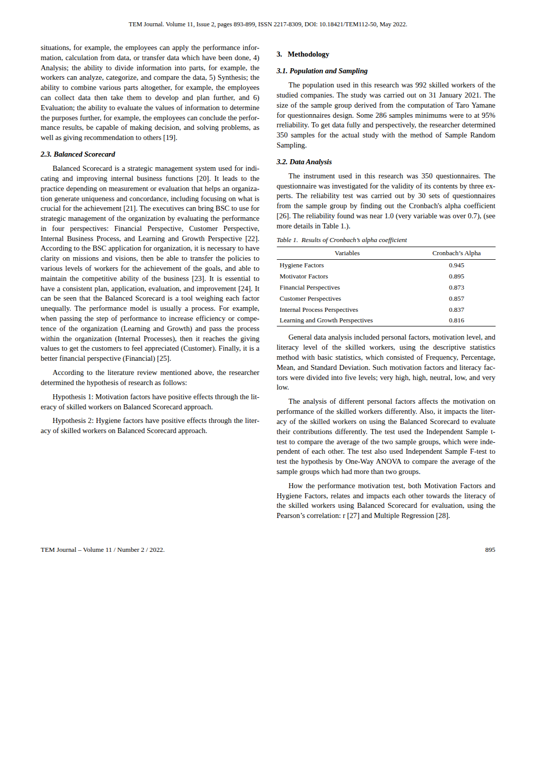TEM Journal. Volume 11, Issue 2, pages 893-899, ISSN 2217-8309, DOI: 10.18421/TEM112-50, May 2022.
situations, for example, the employees can apply the performance information, calculation from data, or transfer data which have been done, 4) Analysis; the ability to divide information into parts, for example, the workers can analyze, categorize, and compare the data, 5) Synthesis; the ability to combine various parts altogether, for example, the employees can collect data then take them to develop and plan further, and 6) Evaluation; the ability to evaluate the values of information to determine the purposes further, for example, the employees can conclude the performance results, be capable of making decision, and solving problems, as well as giving recommendation to others [19].
2.3. Balanced Scorecard
Balanced Scorecard is a strategic management system used for indicating and improving internal business functions [20]. It leads to the practice depending on measurement or evaluation that helps an organization generate uniqueness and concordance, including focusing on what is crucial for the achievement [21]. The executives can bring BSC to use for strategic management of the organization by evaluating the performance in four perspectives: Financial Perspective, Customer Perspective, Internal Business Process, and Learning and Growth Perspective [22]. According to the BSC application for organization, it is necessary to have clarity on missions and visions, then be able to transfer the policies to various levels of workers for the achievement of the goals, and able to maintain the competitive ability of the business [23]. It is essential to have a consistent plan, application, evaluation, and improvement [24]. It can be seen that the Balanced Scorecard is a tool weighing each factor unequally. The performance model is usually a process. For example, when passing the step of performance to increase efficiency or competence of the organization (Learning and Growth) and pass the process within the organization (Internal Processes), then it reaches the giving values to get the customers to feel appreciated (Customer). Finally, it is a better financial perspective (Financial) [25].
According to the literature review mentioned above, the researcher determined the hypothesis of research as follows:
Hypothesis 1: Motivation factors have positive effects through the literacy of skilled workers on Balanced Scorecard approach.
Hypothesis 2: Hygiene factors have positive effects through the literacy of skilled workers on Balanced Scorecard approach.
3. Methodology
3.1. Population and Sampling
The population used in this research was 992 skilled workers of the studied companies. The study was carried out on 31 January 2021. The size of the sample group derived from the computation of Taro Yamane for questionnaires design. Some 286 samples minimums were to at 95% rreliability. To get data fully and perspectively, the researcher determined 350 samples for the actual study with the method of Sample Random Sampling.
3.2. Data Analysis
The instrument used in this research was 350 questionnaires. The questionnaire was investigated for the validity of its contents by three experts. The reliability test was carried out by 30 sets of questionnaires from the sample group by finding out the Cronbach's alpha coefficient [26]. The reliability found was near 1.0 (very variable was over 0.7), (see more details in Table 1.).
Table 1. Results of Cronbach’s alpha coefficient
| Variables | Cronbach’s Alpha |
| --- | --- |
| Hygiene Factors | 0.945 |
| Motivator Factors | 0.895 |
| Financial Perspectives | 0.873 |
| Customer Perspectives | 0.857 |
| Internal Process Perspectives | 0.837 |
| Learning and Growth Perspectives | 0.816 |
General data analysis included personal factors, motivation level, and literacy level of the skilled workers, using the descriptive statistics method with basic statistics, which consisted of Frequency, Percentage, Mean, and Standard Deviation. Such motivation factors and literacy factors were divided into five levels; very high, high, neutral, low, and very low.
The analysis of different personal factors affects the motivation on performance of the skilled workers differently. Also, it impacts the literacy of the skilled workers on using the Balanced Scorecard to evaluate their contributions differently. The test used the Independent Sample t-test to compare the average of the two sample groups, which were independent of each other. The test also used Independent Sample F-test to test the hypothesis by One-Way ANOVA to compare the average of the sample groups which had more than two groups.
How the performance motivation test, both Motivation Factors and Hygiene Factors, relates and impacts each other towards the literacy of the skilled workers using Balanced Scorecard for evaluation, using the Pearson’s correlation: r [27] and Multiple Regression [28].
TEM Journal – Volume 11 / Number 2 / 2022. 895